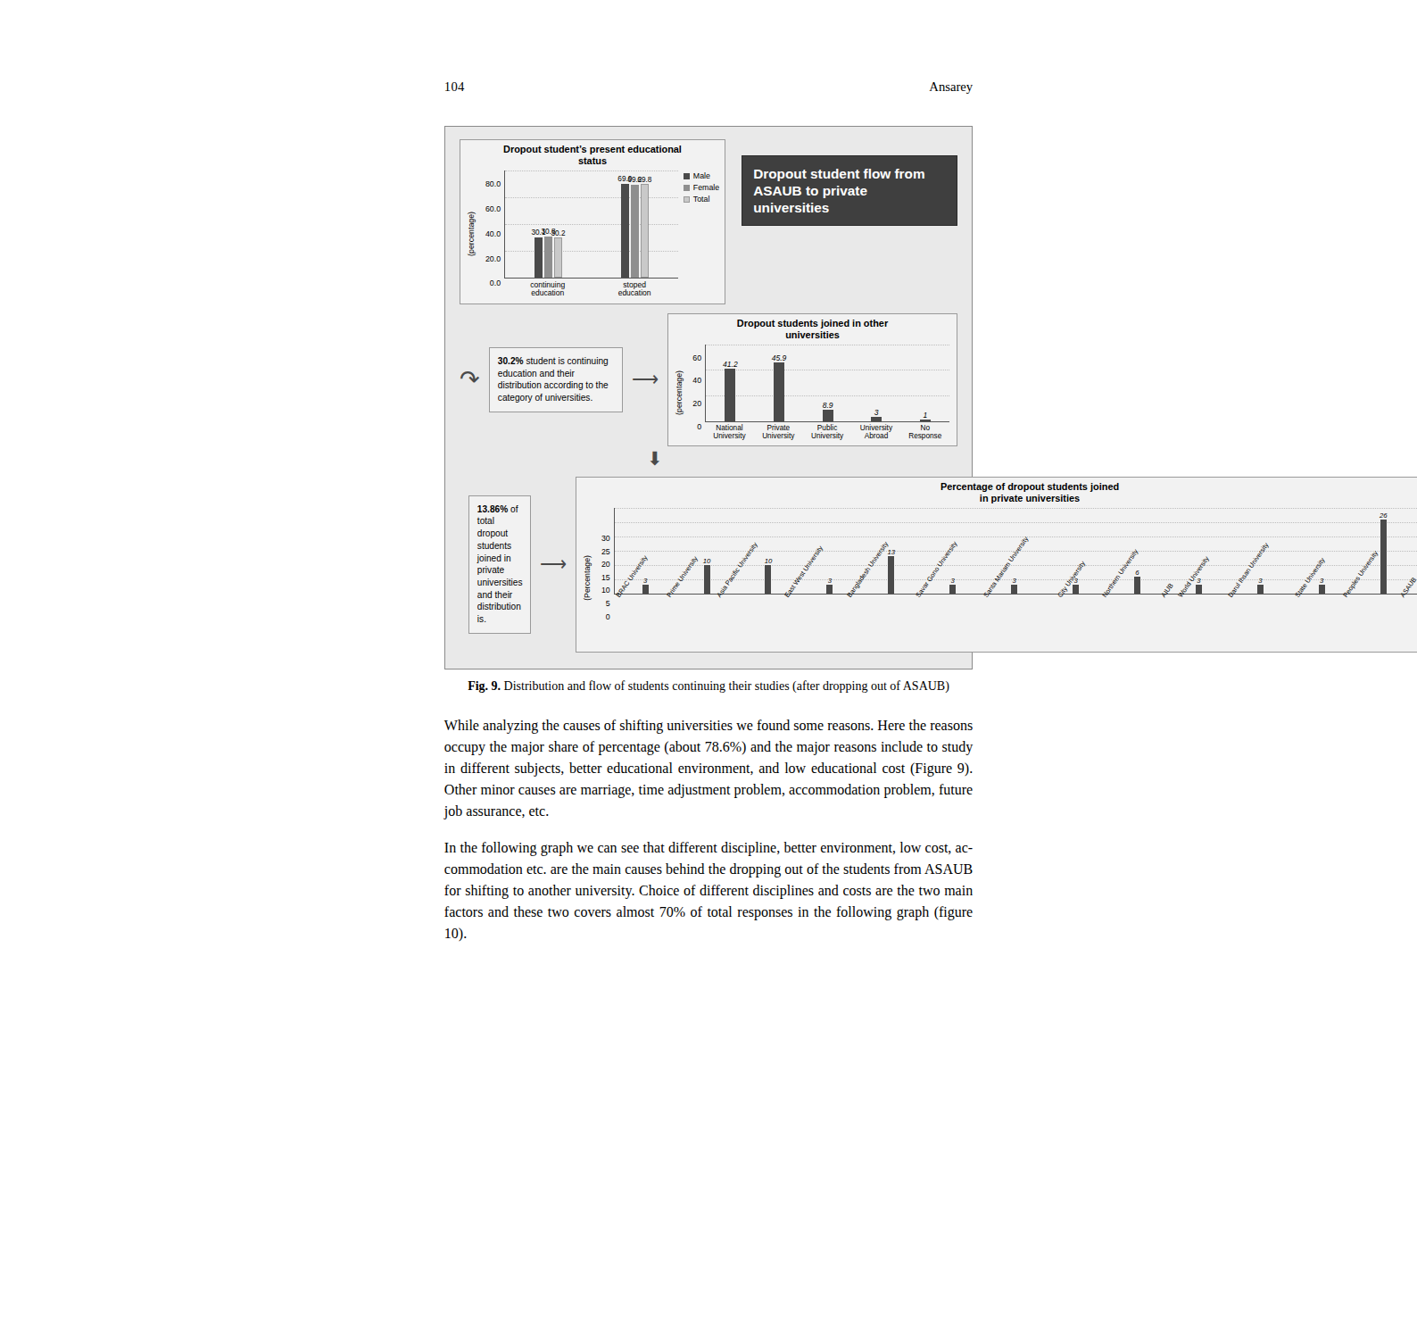104 Ansarey
Dropout student’s present educational
status
(percentage)
80.060.040.020.00.0
30.1
30.8
30.2
69.9
69.2
69.8
continuing
education stoped
education
Male
Female
Total
Dropout student flow from
ASAUB to private universities
↷
30.2% student is continuing education and their distribution according to the category of universities.
⟶
Dropout students joined in other
universities
(percentage)
6040200
41.2
45.9
8.9
3
1
National
University Private
University Public
University University
Abroad No
Response
⬇
13.86% of total dropout students joined in private universities and their distribution is.
⟶
Percentage of dropout students joined
in private universities
(Percentage)
302520151050
3
10
10
3
13
3
3
3
6
3
3
3
26
3
BRAC University Prime University Asia Pacific University East West University Bangladesh University Savar Gono University Santa Mariam University City University Northern University AIUB World University Darul Ihsan University State University Peoples University ASAUB ASIAN University
Fig. 9. Distribution and flow of students continuing their studies (after dropping out of ASAUB)
While analyzing the causes of shifting universities we found some reasons. Here the reasons occupy the major share of percentage (about 78.6%) and the major reasons include to study in different subjects, better educational environment, and low educational cost (Figure 9). Other minor causes are marriage, time adjustment problem, accommodation problem, future job assurance, etc.
In the following graph we can see that different discipline, better environment, low cost, accommodation etc. are the main causes behind the dropping out of the students from ASAUB for shifting to another university. Choice of different disciplines and costs are the two main factors and these two covers almost 70% of total responses in the following graph (figure 10).